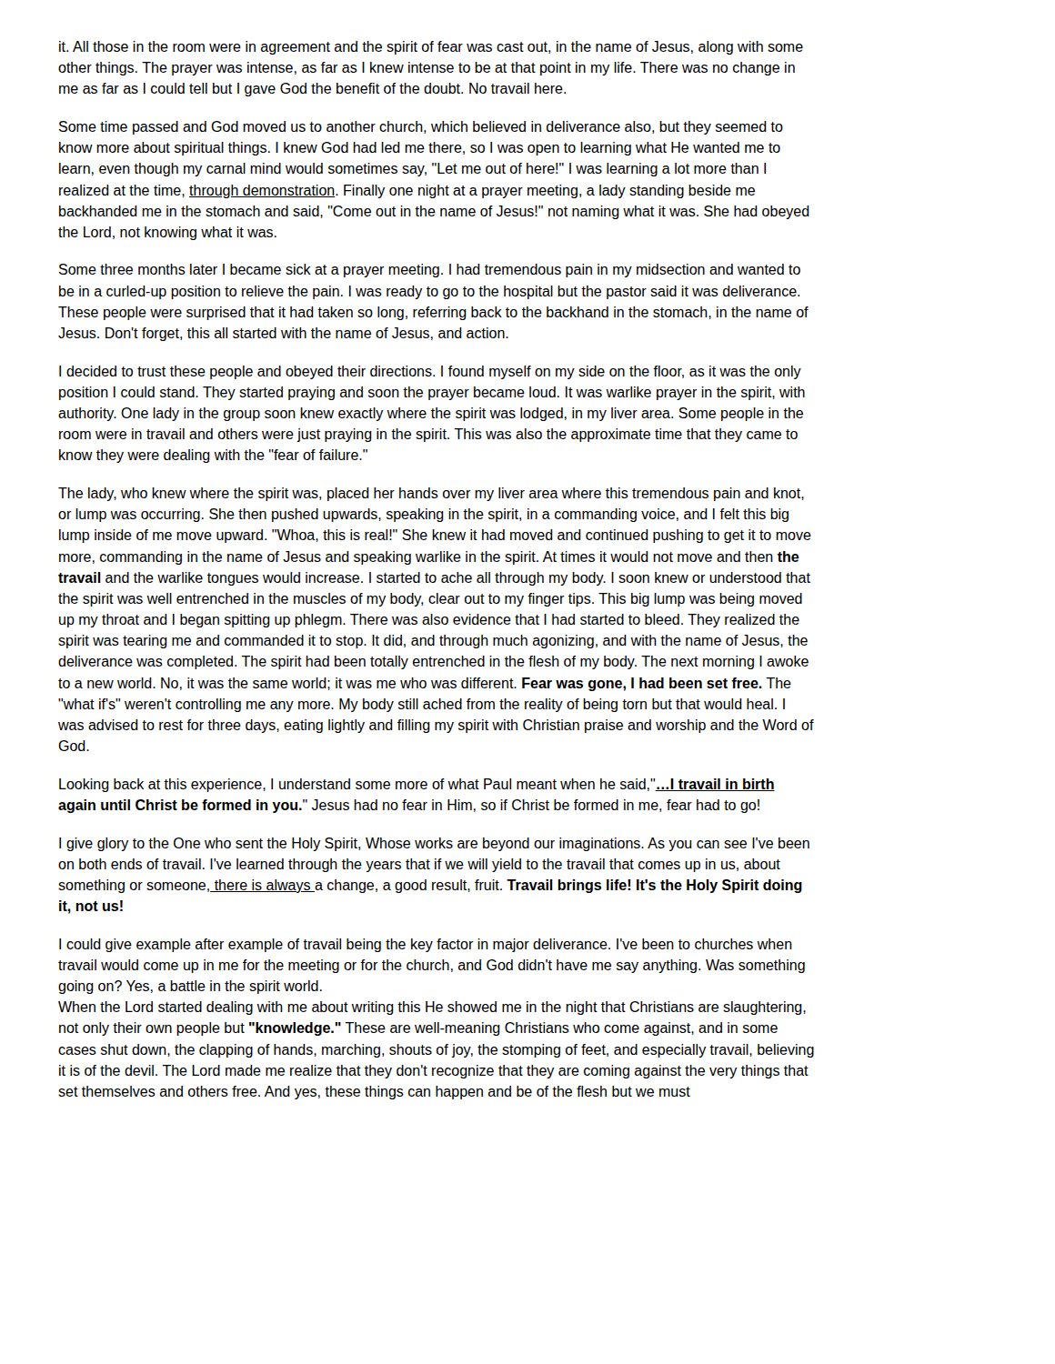it. All those in the room were in agreement and the spirit of fear was cast out, in the name of Jesus, along with some other things. The prayer was intense, as far as I knew intense to be at that point in my life. There was no change in me as far as I could tell but I gave God the benefit of the doubt. No travail here.
Some time passed and God moved us to another church, which believed in deliverance also, but they seemed to know more about spiritual things. I knew God had led me there, so I was open to learning what He wanted me to learn, even though my carnal mind would sometimes say, "Let me out of here!" I was learning a lot more than I realized at the time, through demonstration. Finally one night at a prayer meeting, a lady standing beside me backhanded me in the stomach and said, "Come out in the name of Jesus!" not naming what it was. She had obeyed the Lord, not knowing what it was.
Some three months later I became sick at a prayer meeting. I had tremendous pain in my midsection and wanted to be in a curled-up position to relieve the pain. I was ready to go to the hospital but the pastor said it was deliverance. These people were surprised that it had taken so long, referring back to the backhand in the stomach, in the name of Jesus. Don't forget, this all started with the name of Jesus, and action.
I decided to trust these people and obeyed their directions. I found myself on my side on the floor, as it was the only position I could stand. They started praying and soon the prayer became loud. It was warlike prayer in the spirit, with authority. One lady in the group soon knew exactly where the spirit was lodged, in my liver area. Some people in the room were in travail and others were just praying in the spirit. This was also the approximate time that they came to know they were dealing with the "fear of failure."
The lady, who knew where the spirit was, placed her hands over my liver area where this tremendous pain and knot, or lump was occurring. She then pushed upwards, speaking in the spirit, in a commanding voice, and I felt this big lump inside of me move upward. "Whoa, this is real!" She knew it had moved and continued pushing to get it to move more, commanding in the name of Jesus and speaking warlike in the spirit. At times it would not move and then the travail and the warlike tongues would increase. I started to ache all through my body. I soon knew or understood that the spirit was well entrenched in the muscles of my body, clear out to my finger tips. This big lump was being moved up my throat and I began spitting up phlegm. There was also evidence that I had started to bleed. They realized the spirit was tearing me and commanded it to stop. It did, and through much agonizing, and with the name of Jesus, the deliverance was completed. The spirit had been totally entrenched in the flesh of my body. The next morning I awoke to a new world. No, it was the same world; it was me who was different. Fear was gone, I had been set free. The "what if's" weren't controlling me any more. My body still ached from the reality of being torn but that would heal. I was advised to rest for three days, eating lightly and filling my spirit with Christian praise and worship and the Word of God.
Looking back at this experience, I understand some more of what Paul meant when he said,"…I travail in birth again until Christ be formed in you." Jesus had no fear in Him, so if Christ be formed in me, fear had to go!
I give glory to the One who sent the Holy Spirit, Whose works are beyond our imaginations. As you can see I've been on both ends of travail. I've learned through the years that if we will yield to the travail that comes up in us, about something or someone, there is always a change, a good result, fruit. Travail brings life! It's the Holy Spirit doing it, not us!
I could give example after example of travail being the key factor in major deliverance. I've been to churches when travail would come up in me for the meeting or for the church, and God didn't have me say anything. Was something going on? Yes, a battle in the spirit world.
When the Lord started dealing with me about writing this He showed me in the night that Christians are slaughtering, not only their own people but "knowledge." These are well-meaning Christians who come against, and in some cases shut down, the clapping of hands, marching, shouts of joy, the stomping of feet, and especially travail, believing it is of the devil. The Lord made me realize that they don't recognize that they are coming against the very things that set themselves and others free. And yes, these things can happen and be of the flesh but we must